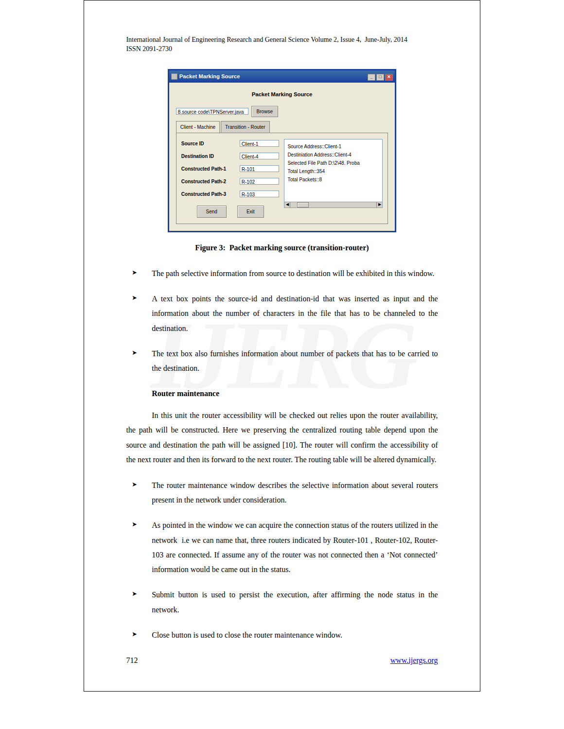IJERG
International Journal of Engineering Research and General Science Volume 2, Issue 4, June-July, 2014
ISSN 2091-2730
Packet Marking Source _□✕
Packet Marking Source
8.source code\TPNServer.java Browse
Client - Machine
Transition - Router
Source ID Client-1
Destination ID Client-4
Constructed Path-1 R-101
Constructed Path-2 R-102
Constructed Path-3 R-103
Send Exit
Source Address::Client-1
Destiniation Address::Client-4
Selected File Path D:\2\48. Proba
Total Length::354
Total Packets::8
◀ ▶
Figure 3: Packet marking source (transition-router)
The path selective information from source to destination will be exhibited in this window.
A text box points the source-id and destination-id that was inserted as input and the information about the number of characters in the file that has to be channeled to the destination.
The text box also furnishes information about number of packets that has to be carried to the destination.
Router maintenance
In this unit the router accessibility will be checked out relies upon the router availability, the path will be constructed. Here we preserving the centralized routing table depend upon the source and destination the path will be assigned [10]. The router will confirm the accessibility of the next router and then its forward to the next router. The routing table will be altered dynamically.
The router maintenance window describes the selective information about several routers present in the network under consideration.
As pointed in the window we can acquire the connection status of the routers utilized in the network i.e we can name that, three routers indicated by Router-101 , Router-102, Router-103 are connected. If assume any of the router was not connected then a ‘Not connected’ information would be came out in the status.
Submit button is used to persist the execution, after affirming the node status in the network.
Close button is used to close the router maintenance window.
712 www.ijergs.org